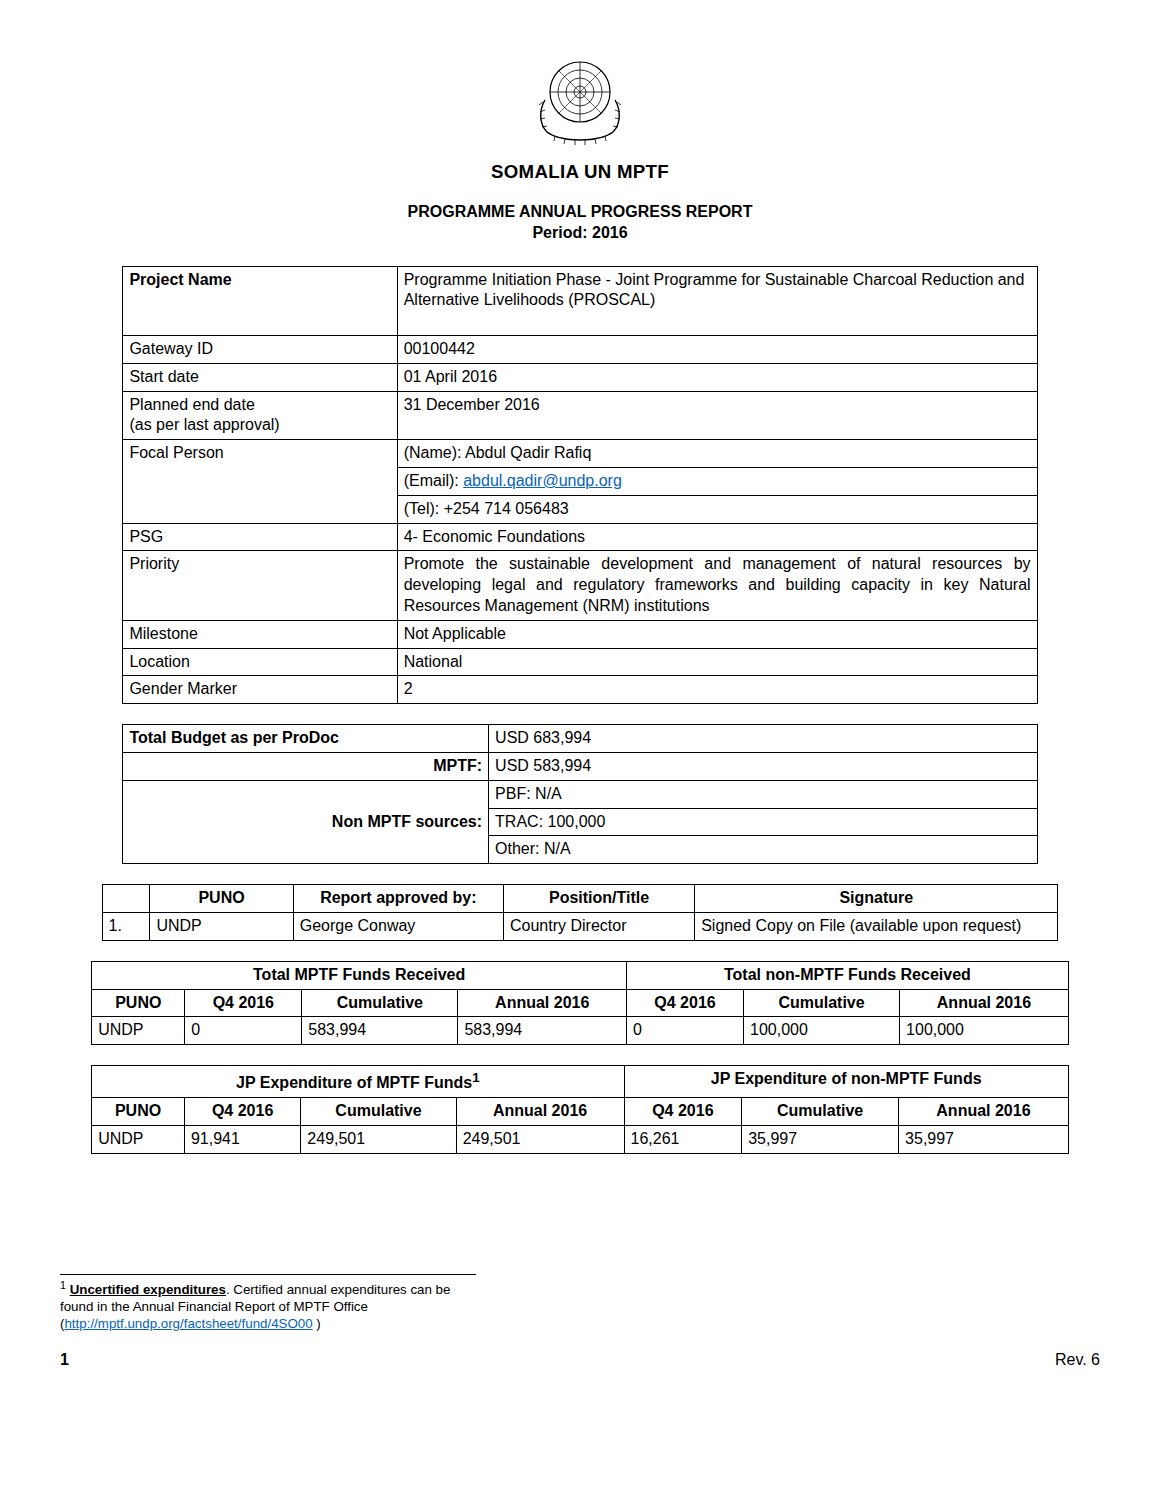SOMALIA UN MPTF
PROGRAMME ANNUAL PROGRESS REPORT
Period: 2016
| Project Name | Programme Initiation Phase - Joint Programme for Sustainable Charcoal Reduction and Alternative Livelihoods (PROSCAL) |
| Gateway ID | 00100442 |
| Start date | 01 April 2016 |
| Planned end date (as per last approval) | 31 December 2016 |
| Focal Person | (Name): Abdul Qadir Rafiq |
| (Email): abdul.qadir@undp.org |
| (Tel): +254 714 056483 |
| PSG | 4- Economic Foundations |
| Priority | Promote the sustainable development and management of natural resources by developing legal and regulatory frameworks and building capacity in key Natural Resources Management (NRM) institutions |
| Milestone | Not Applicable |
| Location | National |
| Gender Marker | 2 |
| Total Budget as per ProDoc | USD 683,994 |
| MPTF: | USD 583,994 |
| Non MPTF sources: | PBF: N/A |
| TRAC: 100,000 |
| Other: N/A |
| | PUNO | Report approved by: | Position/Title | Signature |
| --- | --- | --- | --- | --- |
| 1. | UNDP | George Conway | Country Director | Signed Copy on File (available upon request) |
| Total MPTF Funds Received | Total non-MPTF Funds Received |
| --- | --- |
| PUNO | Q4 2016 | Cumulative | Annual 2016 | Q4 2016 | Cumulative | Annual 2016 |
| UNDP | 0 | 583,994 | 583,994 | 0 | 100,000 | 100,000 |
| JP Expenditure of MPTF Funds 1 | JP Expenditure of non-MPTF Funds |
| --- | --- |
| PUNO | Q4 2016 | Cumulative | Annual 2016 | Q4 2016 | Cumulative | Annual 2016 |
| UNDP | 91,941 | 249,501 | 249,501 | 16,261 | 35,997 | 35,997 |
1 Uncertified expenditures. Certified annual expenditures can be found in the Annual Financial Report of MPTF Office (http://mptf.undp.org/factsheet/fund/4SO00 )
1 Rev. 6